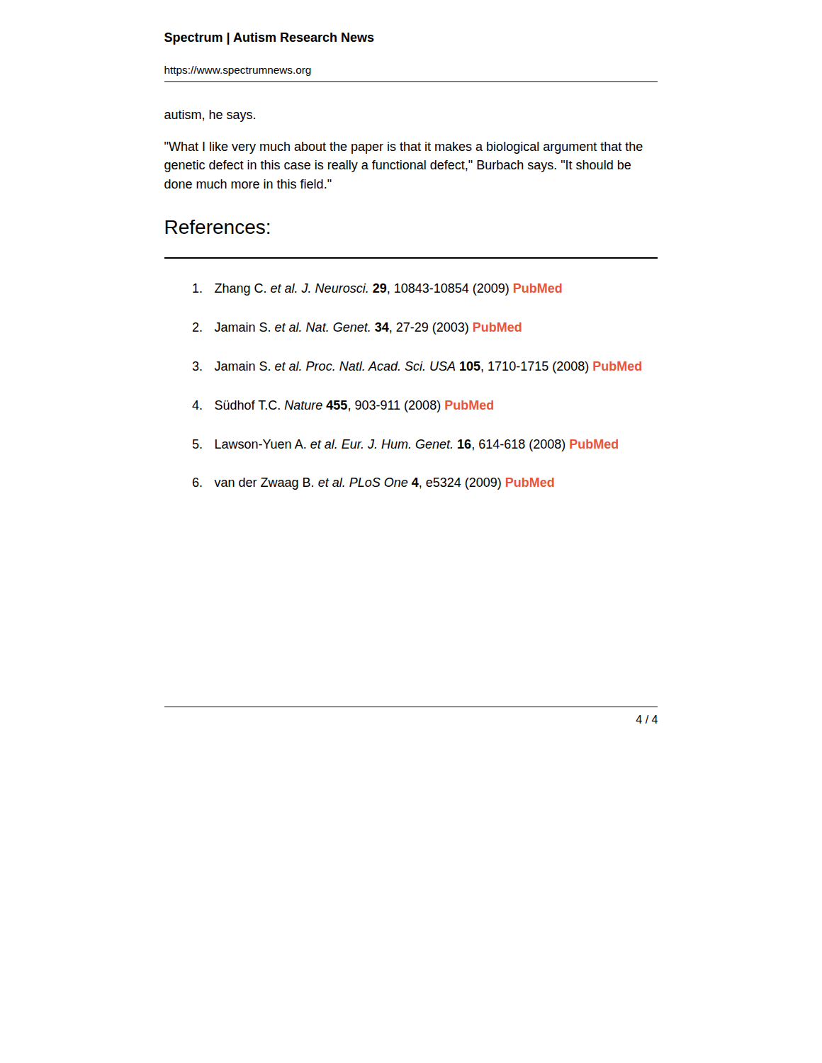Spectrum | Autism Research News
https://www.spectrumnews.org
autism, he says.
"What I like very much about the paper is that it makes a biological argument that the genetic defect in this case is really a functional defect," Burbach says. "It should be done much more in this field."
References:
Zhang C. et al. J. Neurosci. 29, 10843-10854 (2009) PubMed
Jamain S. et al. Nat. Genet. 34, 27-29 (2003) PubMed
Jamain S. et al. Proc. Natl. Acad. Sci. USA 105, 1710-1715 (2008) PubMed
Südhof T.C. Nature 455, 903-911 (2008) PubMed
Lawson-Yuen A. et al. Eur. J. Hum. Genet. 16, 614-618 (2008) PubMed
van der Zwaag B. et al. PLoS One 4, e5324 (2009) PubMed
4 / 4